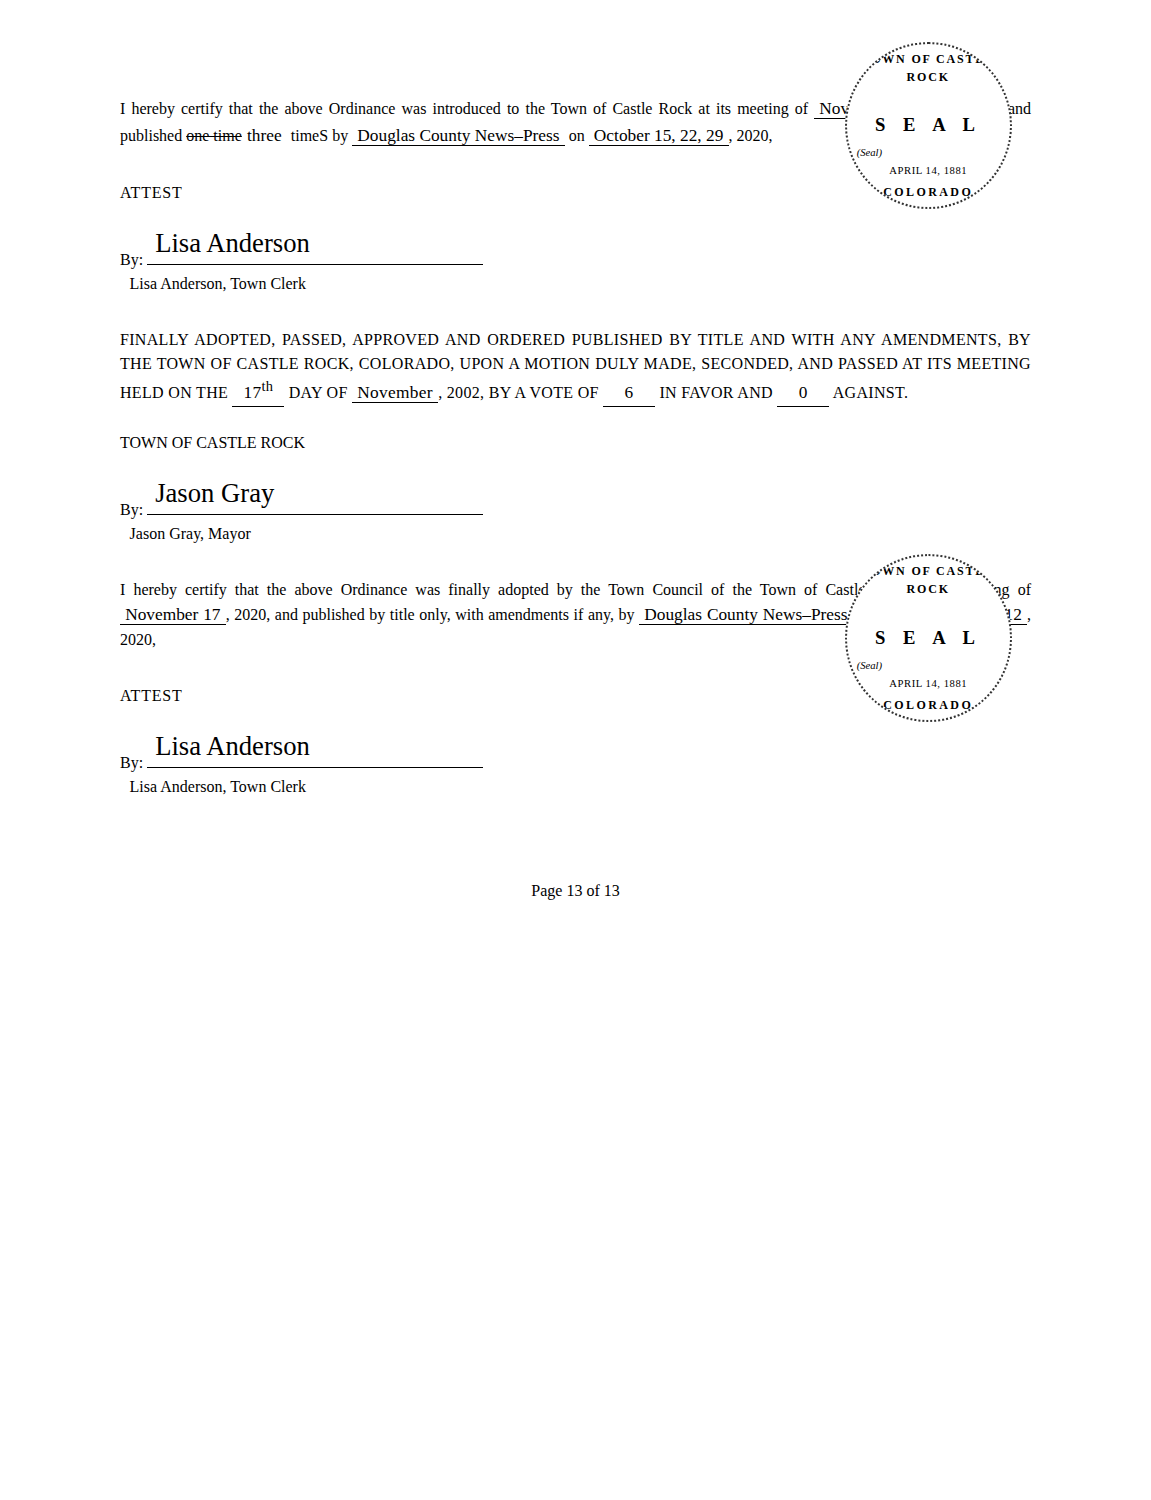I hereby certify that the above Ordinance was introduced to the Town of Castle Rock at its meeting of November 3, 2020, and published one time three timeS by Douglas County News–Press on October 15, 22, 29, 2020,
TOWN OF CASTLE ROCK
S E A L
(Seal)
APRIL 14, 1881
COLORADO
ATTEST
By: Lisa Anderson
Lisa Anderson, Town Clerk
FINALLY ADOPTED, PASSED, APPROVED AND ORDERED PUBLISHED BY TITLE AND WITH ANY AMENDMENTS, BY THE TOWN OF CASTLE ROCK, COLORADO, UPON A MOTION DULY MADE, SECONDED, AND PASSED AT ITS MEETING HELD ON THE 17th DAY OF November, 2002, BY A VOTE OF 6 IN FAVOR AND 0 AGAINST.
TOWN OF CASTLE ROCK
By: Jason Gray
Jason Gray, Mayor
I hereby certify that the above Ordinance was finally adopted by the Town Council of the Town of Castle Rock at its meeting of November 17, 2020, and published by title only, with amendments if any, by Douglas County News–Press on November 5 and 12, 2020,
TOWN OF CASTLE ROCK
S E A L
(Seal)
APRIL 14, 1881
COLORADO
ATTEST
By: Lisa Anderson
Lisa Anderson, Town Clerk
Page 13 of 13